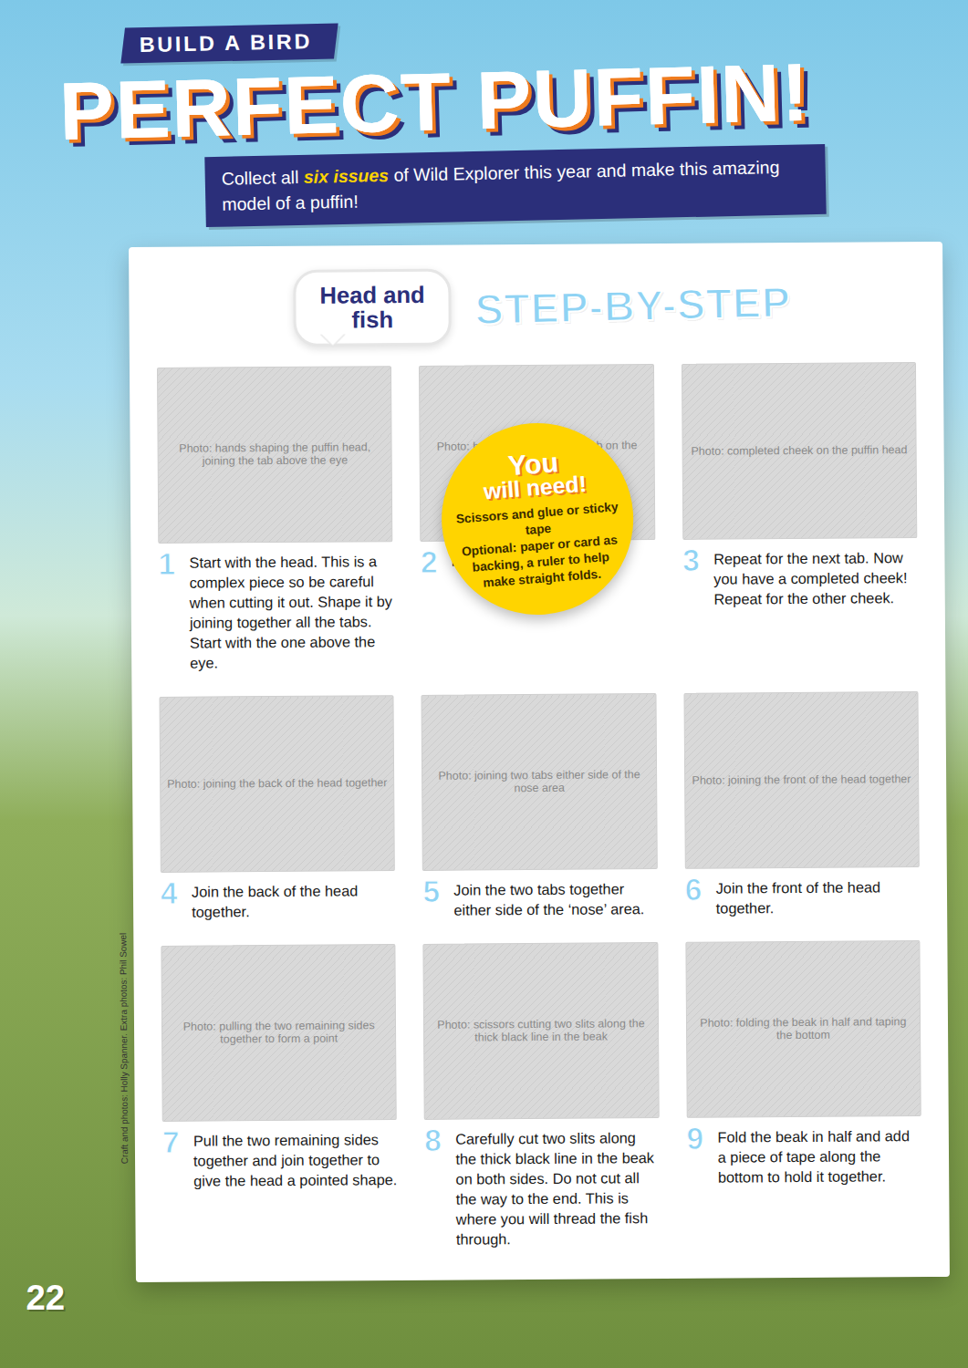Build a Bird
Perfect Puffin!
Collect all six issues of Wild Explorer this year and make this amazing model of a puffin!
Paper puffin model
Head and
fish
Step-by-step
Youwill need!
Scissors and glue or sticky tape
Optional: paper or card as backing, a ruler to help make straight folds.
Photo: hands shaping the puffin head, joining the tab above the eye
1 Start with the head. This is a complex piece so be careful when cutting it out. Shape it by joining together all the tabs. Start with the one above the eye.
Photo: hands joining the next tab on the head
2 Repeat for the next tab.
Photo: completed cheek on the puffin head
3 Repeat for the next tab. Now you have a completed cheek! Repeat for the other cheek.
Photo: joining the back of the head together
4 Join the back of the head together.
Photo: joining two tabs either side of the nose area
5 Join the two tabs together either side of the ‘nose’ area.
Photo: joining the front of the head together
6 Join the front of the head together.
Photo: pulling the two remaining sides together to form a point
7 Pull the two remaining sides together and join together to give the head a pointed shape.
Photo: scissors cutting two slits along the thick black line in the beak
8 Carefully cut two slits along the thick black line in the beak on both sides. Do not cut all the way to the end. This is where you will thread the fish through.
Photo: folding the beak in half and taping the bottom
9 Fold the beak in half and add a piece of tape along the bottom to hold it together.
Craft and photos: Holly Spanner. Extra photos: Phil Sowel
22